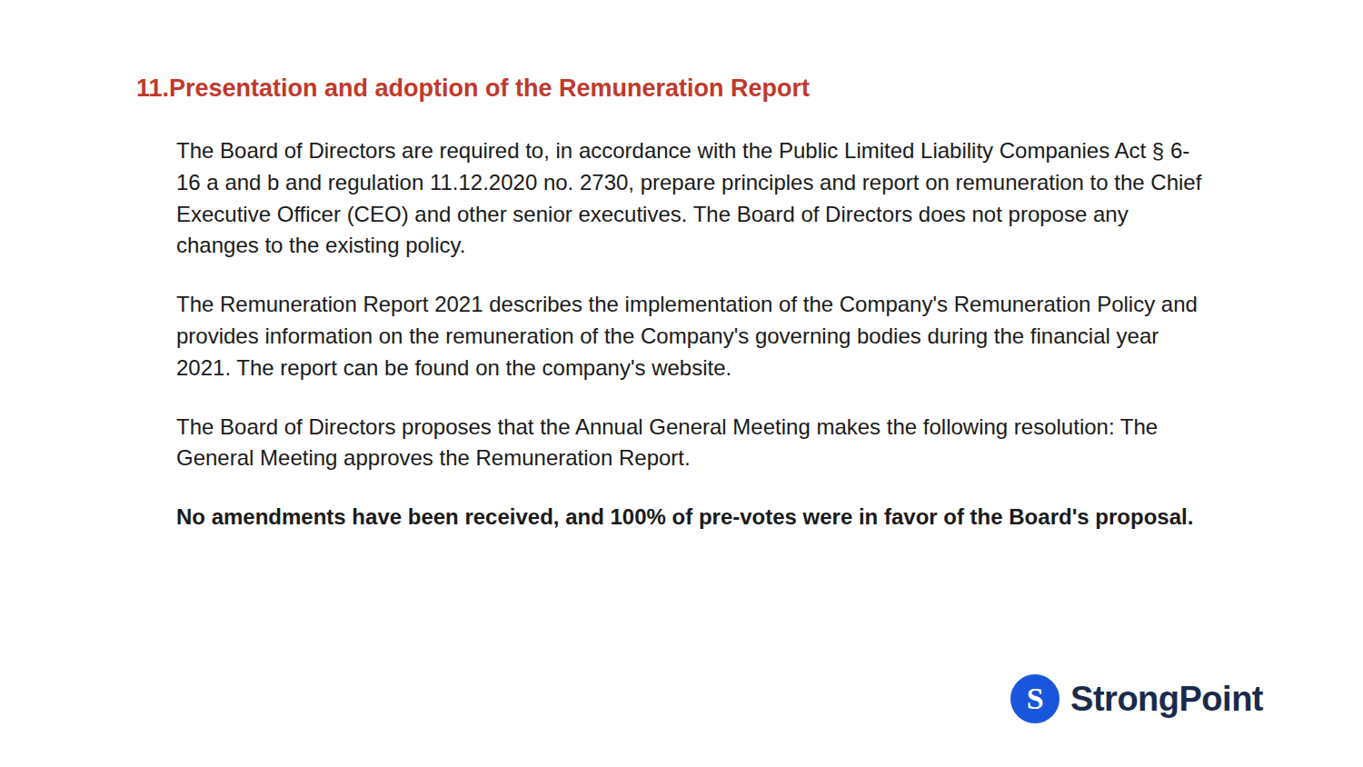11. Presentation and adoption of the Remuneration Report
The Board of Directors are required to, in accordance with the Public Limited Liability Companies Act § 6-16 a and b and regulation 11.12.2020 no. 2730, prepare principles and report on remuneration to the Chief Executive Officer (CEO) and other senior executives. The Board of Directors does not propose any changes to the existing policy.
The Remuneration Report 2021 describes the implementation of the Company's Remuneration Policy and provides information on the remuneration of the Company's governing bodies during the financial year 2021. The report can be found on the company's website.
The Board of Directors proposes that the Annual General Meeting makes the following resolution: The General Meeting approves the Remuneration Report.
No amendments have been received, and 100% of pre-votes were in favor of the Board's proposal.
S
StrongPoint